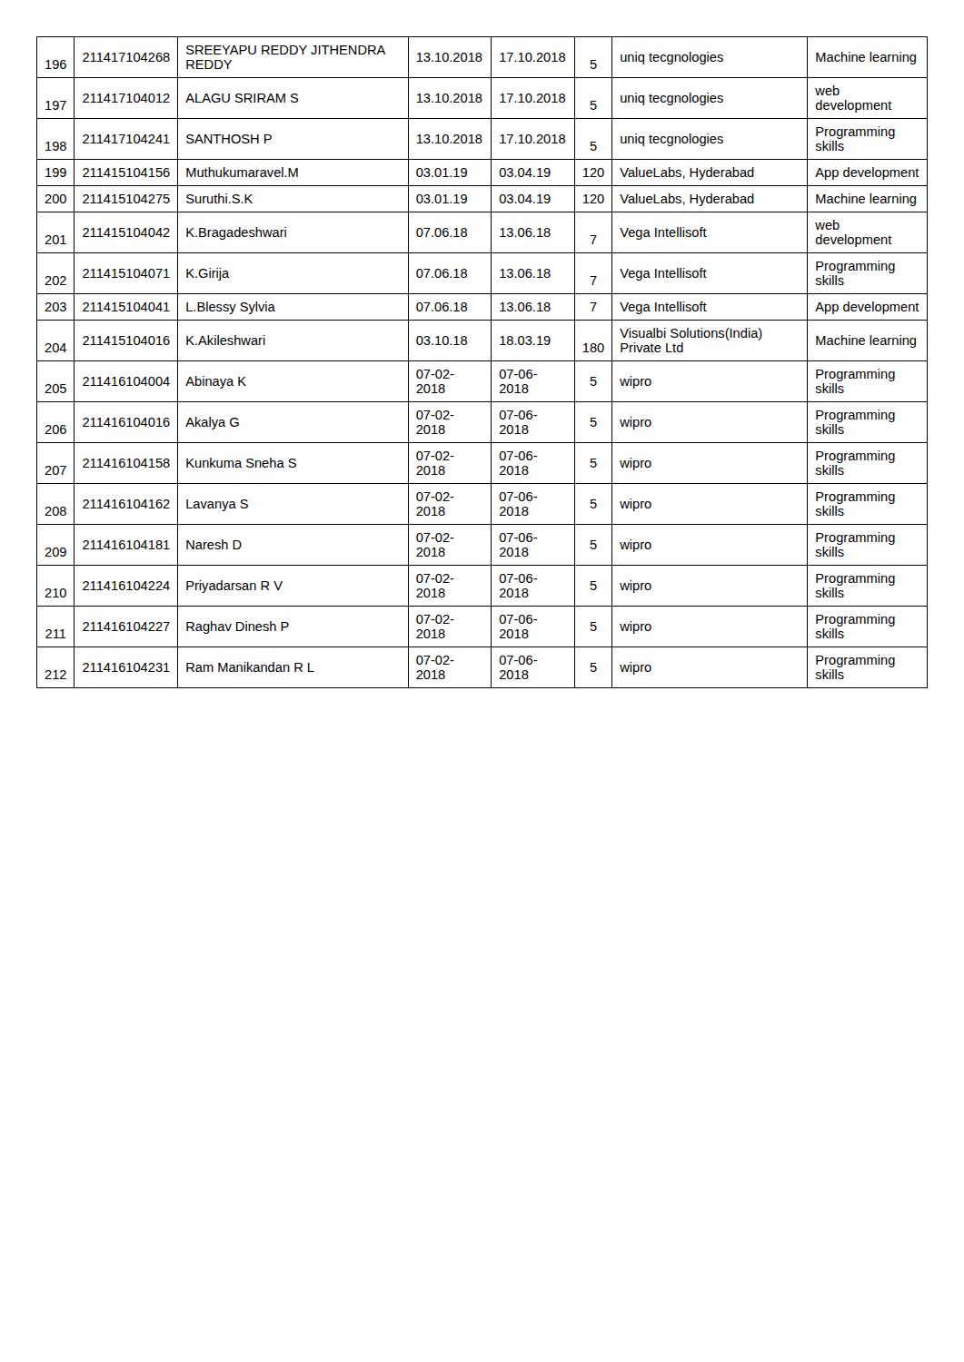| 196 | 211417104268 | SREEYAPU REDDY JITHENDRA REDDY | 13.10.2018 | 17.10.2018 | 5 | uniq tecgnologies | Machine learning |
| 197 | 211417104012 | ALAGU SRIRAM S | 13.10.2018 | 17.10.2018 | 5 | uniq tecgnologies | web development |
| 198 | 211417104241 | SANTHOSH P | 13.10.2018 | 17.10.2018 | 5 | uniq tecgnologies | Programming skills |
| 199 | 211415104156 | Muthukumaravel.M | 03.01.19 | 03.04.19 | 120 | ValueLabs, Hyderabad | App development |
| 200 | 211415104275 | Suruthi.S.K | 03.01.19 | 03.04.19 | 120 | ValueLabs, Hyderabad | Machine learning |
| 201 | 211415104042 | K.Bragadeshwari | 07.06.18 | 13.06.18 | 7 | Vega Intellisoft | web development |
| 202 | 211415104071 | K.Girija | 07.06.18 | 13.06.18 | 7 | Vega Intellisoft | Programming skills |
| 203 | 211415104041 | L.Blessy Sylvia | 07.06.18 | 13.06.18 | 7 | Vega Intellisoft | App development |
| 204 | 211415104016 | K.Akileshwari | 03.10.18 | 18.03.19 | 180 | Visualbi Solutions(India) Private Ltd | Machine learning |
| 205 | 211416104004 | Abinaya K | 07-02-2018 | 07-06-2018 | 5 | wipro | Programming skills |
| 206 | 211416104016 | Akalya G | 07-02-2018 | 07-06-2018 | 5 | wipro | Programming skills |
| 207 | 211416104158 | Kunkuma Sneha S | 07-02-2018 | 07-06-2018 | 5 | wipro | Programming skills |
| 208 | 211416104162 | Lavanya S | 07-02-2018 | 07-06-2018 | 5 | wipro | Programming skills |
| 209 | 211416104181 | Naresh D | 07-02-2018 | 07-06-2018 | 5 | wipro | Programming skills |
| 210 | 211416104224 | Priyadarsan R V | 07-02-2018 | 07-06-2018 | 5 | wipro | Programming skills |
| 211 | 211416104227 | Raghav Dinesh P | 07-02-2018 | 07-06-2018 | 5 | wipro | Programming skills |
| 212 | 211416104231 | Ram Manikandan R L | 07-02-2018 | 07-06-2018 | 5 | wipro | Programming skills |